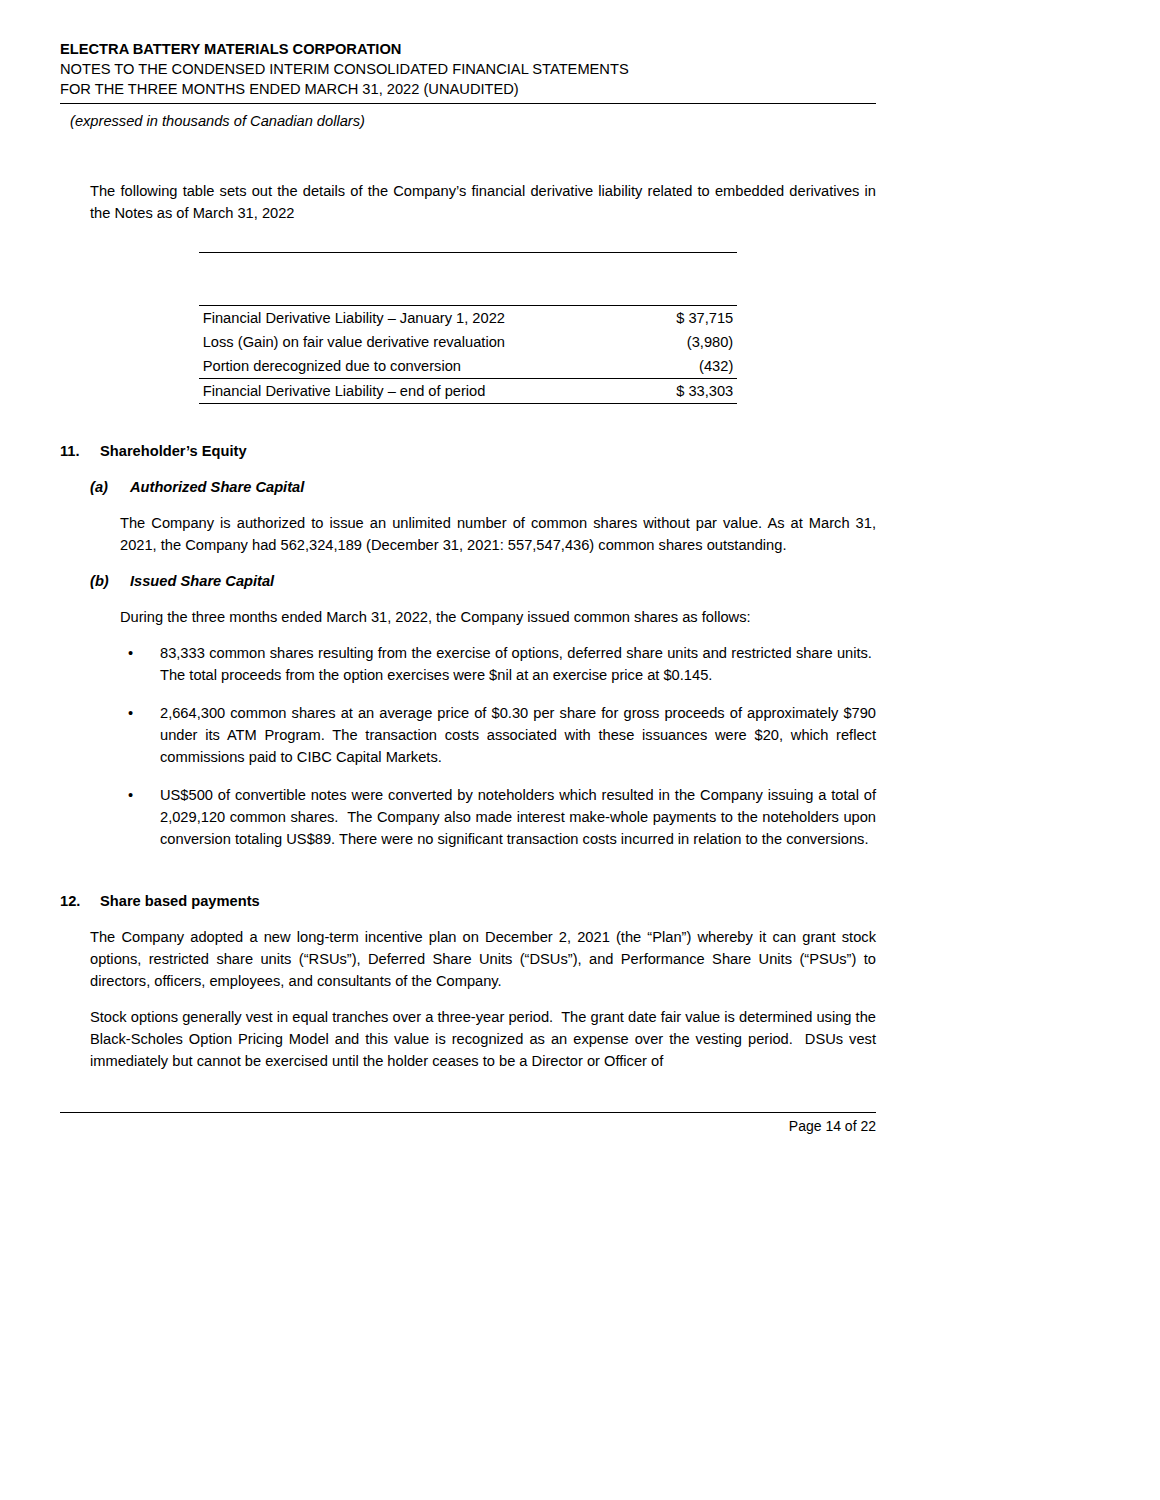ELECTRA BATTERY MATERIALS CORPORATION
NOTES TO THE CONDENSED INTERIM CONSOLIDATED FINANCIAL STATEMENTS
FOR THE THREE MONTHS ENDED MARCH 31, 2022 (UNAUDITED)
(expressed in thousands of Canadian dollars)
The following table sets out the details of the Company’s financial derivative liability related to embedded derivatives in the Notes as of March 31, 2022
| Financial Derivative Liability – January 1, 2022 | $ 37,715 |
| Loss (Gain) on fair value derivative revaluation | (3,980) |
| Portion derecognized due to conversion | (432) |
| Financial Derivative Liability – end of period | $ 33,303 |
11. Shareholder’s Equity
(a) Authorized Share Capital
The Company is authorized to issue an unlimited number of common shares without par value. As at March 31, 2021, the Company had 562,324,189 (December 31, 2021: 557,547,436) common shares outstanding.
(b) Issued Share Capital
During the three months ended March 31, 2022, the Company issued common shares as follows:
83,333 common shares resulting from the exercise of options, deferred share units and restricted share units. The total proceeds from the option exercises were $nil at an exercise price at $0.145.
2,664,300 common shares at an average price of $0.30 per share for gross proceeds of approximately $790 under its ATM Program. The transaction costs associated with these issuances were $20, which reflect commissions paid to CIBC Capital Markets.
US$500 of convertible notes were converted by noteholders which resulted in the Company issuing a total of 2,029,120 common shares. The Company also made interest make-whole payments to the noteholders upon conversion totaling US$89. There were no significant transaction costs incurred in relation to the conversions.
12. Share based payments
The Company adopted a new long-term incentive plan on December 2, 2021 (the “Plan”) whereby it can grant stock options, restricted share units (“RSUs”), Deferred Share Units (“DSUs”), and Performance Share Units (“PSUs”) to directors, officers, employees, and consultants of the Company.
Stock options generally vest in equal tranches over a three-year period. The grant date fair value is determined using the Black-Scholes Option Pricing Model and this value is recognized as an expense over the vesting period. DSUs vest immediately but cannot be exercised until the holder ceases to be a Director or Officer of
Page 14 of 22